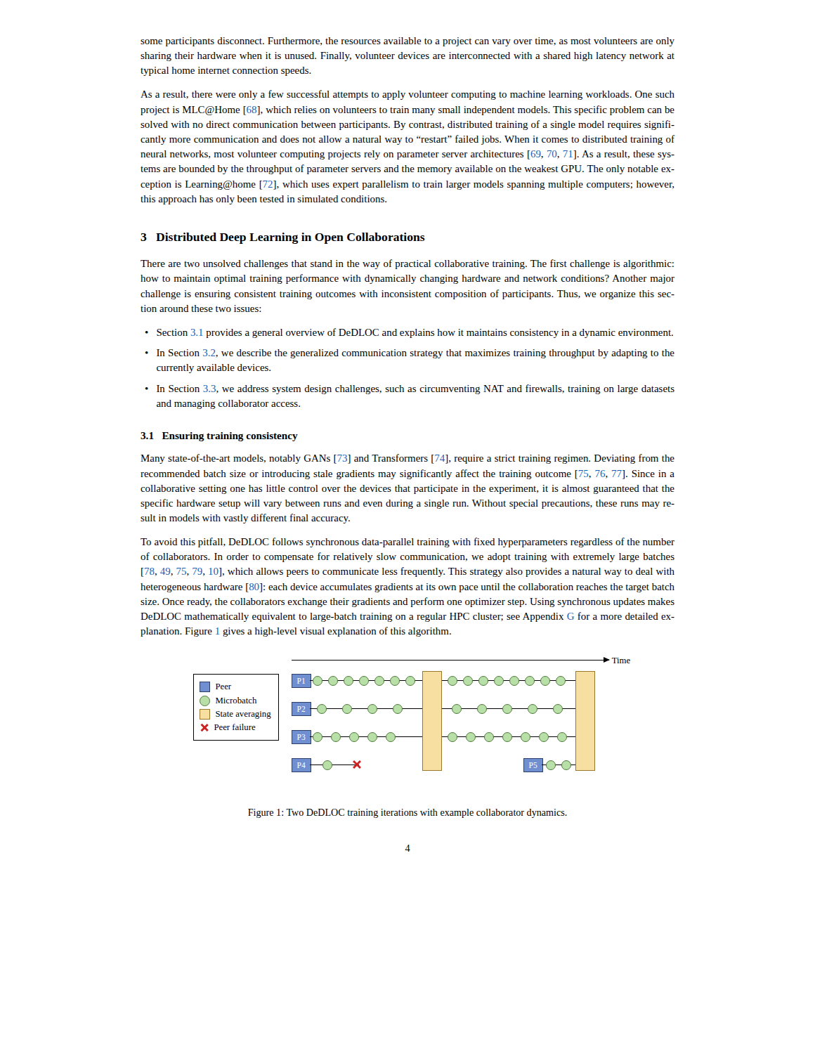some participants disconnect. Furthermore, the resources available to a project can vary over time, as most volunteers are only sharing their hardware when it is unused. Finally, volunteer devices are interconnected with a shared high latency network at typical home internet connection speeds.
As a result, there were only a few successful attempts to apply volunteer computing to machine learning workloads. One such project is MLC@Home [68], which relies on volunteers to train many small independent models. This specific problem can be solved with no direct communication between participants. By contrast, distributed training of a single model requires significantly more communication and does not allow a natural way to “restart” failed jobs. When it comes to distributed training of neural networks, most volunteer computing projects rely on parameter server architectures [69, 70, 71]. As a result, these systems are bounded by the throughput of parameter servers and the memory available on the weakest GPU. The only notable exception is Learning@home [72], which uses expert parallelism to train larger models spanning multiple computers; however, this approach has only been tested in simulated conditions.
3 Distributed Deep Learning in Open Collaborations
There are two unsolved challenges that stand in the way of practical collaborative training. The first challenge is algorithmic: how to maintain optimal training performance with dynamically changing hardware and network conditions? Another major challenge is ensuring consistent training outcomes with inconsistent composition of participants. Thus, we organize this section around these two issues:
Section 3.1 provides a general overview of DeDLOC and explains how it maintains consistency in a dynamic environment.
In Section 3.2, we describe the generalized communication strategy that maximizes training throughput by adapting to the currently available devices.
In Section 3.3, we address system design challenges, such as circumventing NAT and firewalls, training on large datasets and managing collaborator access.
3.1 Ensuring training consistency
Many state-of-the-art models, notably GANs [73] and Transformers [74], require a strict training regimen. Deviating from the recommended batch size or introducing stale gradients may significantly affect the training outcome [75, 76, 77]. Since in a collaborative setting one has little control over the devices that participate in the experiment, it is almost guaranteed that the specific hardware setup will vary between runs and even during a single run. Without special precautions, these runs may result in models with vastly different final accuracy.
To avoid this pitfall, DeDLOC follows synchronous data-parallel training with fixed hyperparameters regardless of the number of collaborators. In order to compensate for relatively slow communication, we adopt training with extremely large batches [78, 49, 75, 79, 10], which allows peers to communicate less frequently. This strategy also provides a natural way to deal with heterogeneous hardware [80]: each device accumulates gradients at its own pace until the collaboration reaches the target batch size. Once ready, the collaborators exchange their gradients and perform one optimizer step. Using synchronous updates makes DeDLOC mathematically equivalent to large-batch training on a regular HPC cluster; see Appendix G for a more detailed explanation. Figure 1 gives a high-level visual explanation of this algorithm.
Peer
Microbatch
State averaging
Peer failure
Time
P1
P2
P3
P4
P5
Figure 1: Two DeDLOC training iterations with example collaborator dynamics.
4